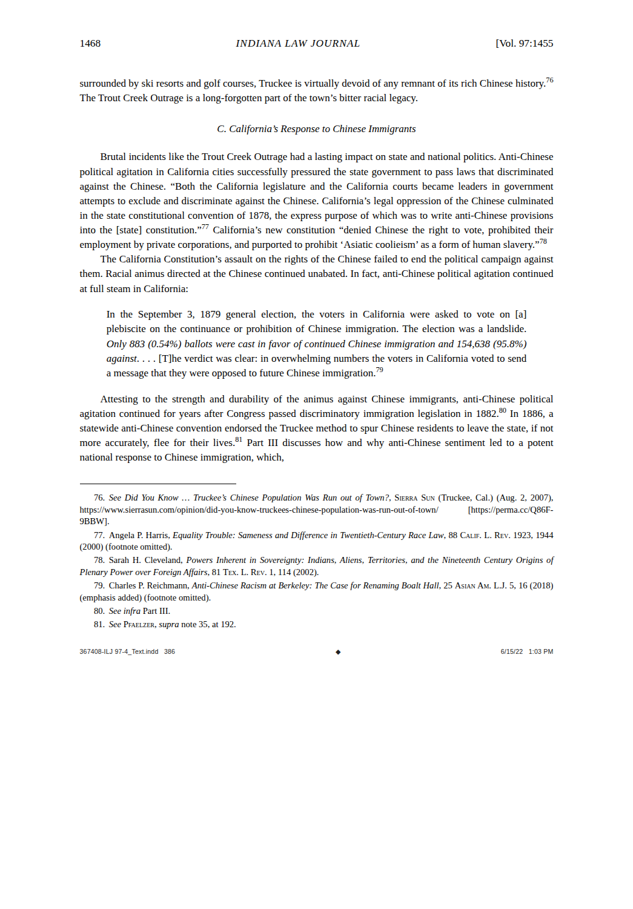1468 INDIANA LAW JOURNAL [Vol. 97:1455
surrounded by ski resorts and golf courses, Truckee is virtually devoid of any remnant of its rich Chinese history.76 The Trout Creek Outrage is a long-forgotten part of the town’s bitter racial legacy.
C. California’s Response to Chinese Immigrants
Brutal incidents like the Trout Creek Outrage had a lasting impact on state and national politics. Anti-Chinese political agitation in California cities successfully pressured the state government to pass laws that discriminated against the Chinese. “Both the California legislature and the California courts became leaders in government attempts to exclude and discriminate against the Chinese. California’s legal oppression of the Chinese culminated in the state constitutional convention of 1878, the express purpose of which was to write anti-Chinese provisions into the [state] constitution.”77 California’s new constitution “denied Chinese the right to vote, prohibited their employment by private corporations, and purported to prohibit ‘Asiatic coolieism’ as a form of human slavery.”78
The California Constitution’s assault on the rights of the Chinese failed to end the political campaign against them. Racial animus directed at the Chinese continued unabated. In fact, anti-Chinese political agitation continued at full steam in California:
In the September 3, 1879 general election, the voters in California were asked to vote on [a] plebiscite on the continuance or prohibition of Chinese immigration. The election was a landslide. Only 883 (0.54%) ballots were cast in favor of continued Chinese immigration and 154,638 (95.8%) against. . . . [T]he verdict was clear: in overwhelming numbers the voters in California voted to send a message that they were opposed to future Chinese immigration.79
Attesting to the strength and durability of the animus against Chinese immigrants, anti-Chinese political agitation continued for years after Congress passed discriminatory immigration legislation in 1882.80 In 1886, a statewide anti-Chinese convention endorsed the Truckee method to spur Chinese residents to leave the state, if not more accurately, flee for their lives.81 Part III discusses how and why anti-Chinese sentiment led to a potent national response to Chinese immigration, which,
See Did You Know … Truckee’s Chinese Population Was Run out of Town?, Sierra Sun (Truckee, Cal.) (Aug. 2, 2007), https://www.sierrasun.com/opinion/did-you-know-truckees-chinese-population-was-run-out-of-town/ [https://perma.cc/Q86F-9BBW].
Angela P. Harris, Equality Trouble: Sameness and Difference in Twentieth-Century Race Law, 88 Calif. L. Rev. 1923, 1944 (2000) (footnote omitted).
Sarah H. Cleveland, Powers Inherent in Sovereignty: Indians, Aliens, Territories, and the Nineteenth Century Origins of Plenary Power over Foreign Affairs, 81 Tex. L. Rev. 1, 114 (2002).
Charles P. Reichmann, Anti-Chinese Racism at Berkeley: The Case for Renaming Boalt Hall, 25 Asian Am. L.J. 5, 16 (2018) (emphasis added) (footnote omitted).
See infra Part III.
See Pfaelzer, supra note 35, at 192.
367408-ILJ 97-4_Text.indd 386 ◆ 6/15/22 1:03 PM